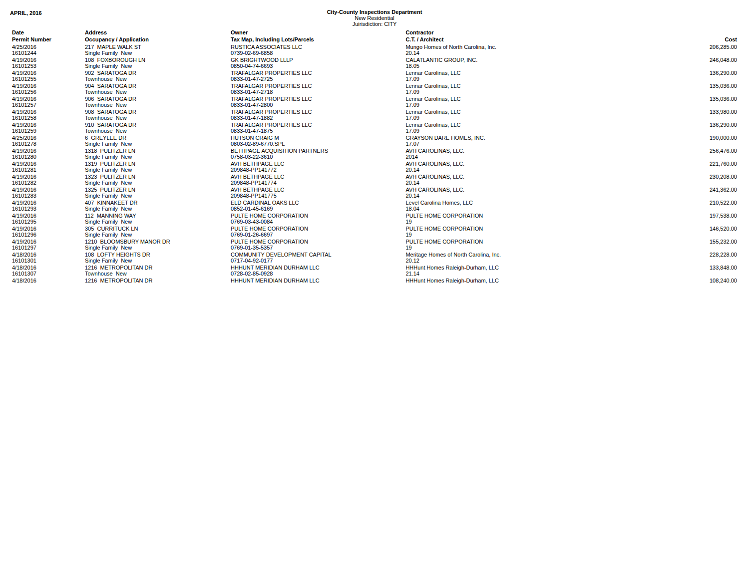APRIL, 2016
City-County Inspections Department
New Residential
Juirisdiction: CITY
| Date | Address | Owner | Contractor | | |
| --- | --- | --- | --- | --- | --- |
| Permit Number | Occupancy / Application | Tax Map, Including Lots/Parcels | C.T. / Architect | | Cost |
| 4/25/2016 | 217 MAPLE WALK ST | RUSTICA ASSOCIATES LLC | Mungo Homes of North Carolina, Inc. | | 206,285.00 |
| 16101244 | Single Family New | 0739-02-69-6858 | 20.14 | | |
| 4/19/2016 | 108 FOXBOROUGH LN | GK BRIGHTWOOD LLLP | CALATLANTIC GROUP, INC. | | 246,048.00 |
| 16101253 | Single Family New | 0850-04-74-6693 | 18.05 | | |
| 4/19/2016 | 902 SARATOGA DR | TRAFALGAR PROPERTIES LLC | Lennar Carolinas, LLC | | 136,290.00 |
| 16101255 | Townhouse New | 0833-01-47-2725 | 17.09 | | |
| 4/19/2016 | 904 SARATOGA DR | TRAFALGAR PROPERTIES LLC | Lennar Carolinas, LLC | | 135,036.00 |
| 16101256 | Townhouse New | 0833-01-47-2718 | 17.09 | | |
| 4/19/2016 | 906 SARATOGA DR | TRAFALGAR PROPERTIES LLC | Lennar Carolinas, LLC | | 135,036.00 |
| 16101257 | Townhouse New | 0833-01-47-2800 | 17.09 | | |
| 4/19/2016 | 908 SARATOGA DR | TRAFALGAR PROPERTIES LLC | Lennar Carolinas, LLC | | 133,980.00 |
| 16101258 | Townhouse New | 0833-01-47-1882 | 17.09 | | |
| 4/19/2016 | 910 SARATOGA DR | TRAFALGAR PROPERTIES LLC | Lennar Carolinas, LLC | | 136,290.00 |
| 16101259 | Townhouse New | 0833-01-47-1875 | 17.09 | | |
| 4/25/2016 | 6 GREYLEE DR | HUTSON CRAIG M | GRAYSON DARE HOMES, INC. | | 190,000.00 |
| 16101278 | Single Family New | 0803-02-89-6770.SPL | 17.07 | | |
| 4/19/2016 | 1318 PULITZER LN | BETHPAGE ACQUISITION PARTNERS | AVH CAROLINAS, LLC. | | 256,476.00 |
| 16101280 | Single Family New | 0758-03-22-3610 | 2014 | | |
| 4/19/2016 | 1319 PULITZER LN | AVH BETHPAGE LLC | AVH CAROLINAS, LLC. | | 221,760.00 |
| 16101281 | Single Family New | 209848-PP141772 | 20.14 | | |
| 4/19/2016 | 1323 PULITZER LN | AVH BETHPAGE LLC | AVH CAROLINAS, LLC. | | 230,208.00 |
| 16101282 | Single Family New | 209848-PP141774 | 20.14 | | |
| 4/19/2016 | 1325 PULITZER LN | AVH BETHPAGE LLC | AVH CAROLINAS, LLC. | | 241,362.00 |
| 16101283 | Single Family New | 209848-PP141775 | 20.14 | | |
| 4/19/2016 | 407 KINNAKEET DR | ELD CARDINAL OAKS LLC | Level Carolina Homes, LLC | | 210,522.00 |
| 16101293 | Single Family New | 0852-01-45-6169 | 18.04 | | |
| 4/19/2016 | 112 MANNING WAY | PULTE HOME CORPORATION | PULTE HOME CORPORATION | | 197,538.00 |
| 16101295 | Single Family New | 0769-03-43-0084 | 19 | | |
| 4/19/2016 | 305 CURRITUCK LN | PULTE HOME CORPORATION | PULTE HOME CORPORATION | | 146,520.00 |
| 16101296 | Single Family New | 0769-01-26-6697 | 19 | | |
| 4/19/2016 | 1210 BLOOMSBURY MANOR DR | PULTE HOME CORPORATION | PULTE HOME CORPORATION | | 155,232.00 |
| 16101297 | Single Family New | 0769-01-35-5357 | 19 | | |
| 4/18/2016 | 108 LOFTY HEIGHTS DR | COMMUNITY DEVELOPMENT CAPITAL | Meritage Homes of North Carolina, Inc. | | 228,228.00 |
| 16101301 | Single Family New | 0717-04-92-0177 | 20.12 | | |
| 4/18/2016 | 1216 METROPOLITAN DR | HHHUNT MERIDIAN DURHAM LLC | HHHunt Homes Raleigh-Durham, LLC | | 133,848.00 |
| 16101307 | Townhouse New | 0728-02-85-0928 | 21.14 | | |
| 4/18/2016 | 1216 METROPOLITAN DR | HHHUNT MERIDIAN DURHAM LLC | HHHunt Homes Raleigh-Durham, LLC | | 108,240.00 |